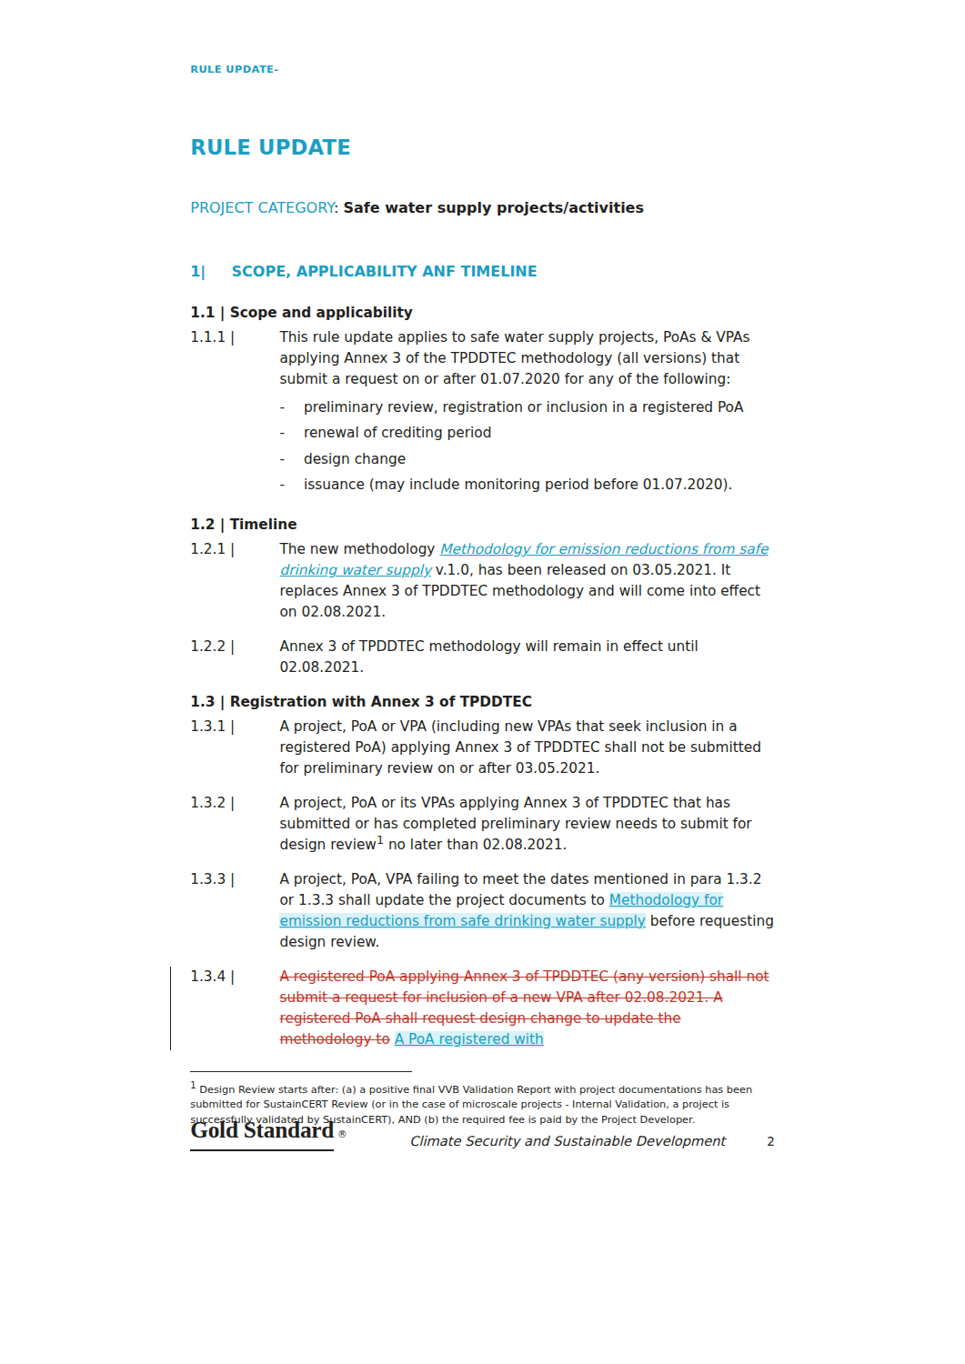RULE UPDATE-
RULE UPDATE
PROJECT CATEGORY: Safe water supply projects/activities
1|SCOPE, APPLICABILITY ANF TIMELINE
1.1 | Scope and applicability
1.1.1 |
This rule update applies to safe water supply projects, PoAs & VPAs applying Annex 3 of the TPDDTEC methodology (all versions) that submit a request on or after 01.07.2020 for any of the following:
preliminary review, registration or inclusion in a registered PoA
renewal of crediting period
design change
issuance (may include monitoring period before 01.07.2020).
1.2 | Timeline
1.2.1 |
The new methodology Methodology for emission reductions from safe drinking water supply v.1.0, has been released on 03.05.2021. It replaces Annex 3 of TPDDTEC methodology and will come into effect on 02.08.2021.
1.2.2 |
Annex 3 of TPDDTEC methodology will remain in effect until 02.08.2021.
1.3 | Registration with Annex 3 of TPDDTEC
1.3.1 |
A project, PoA or VPA (including new VPAs that seek inclusion in a registered PoA) applying Annex 3 of TPDDTEC shall not be submitted for preliminary review on or after 03.05.2021.
1.3.2 |
A project, PoA or its VPAs applying Annex 3 of TPDDTEC that has submitted or has completed preliminary review needs to submit for design review1 no later than 02.08.2021.
1.3.3 |
A project, PoA, VPA failing to meet the dates mentioned in para 1.3.2 or 1.3.3 shall update the project documents to Methodology for emission reductions from safe drinking water supply before requesting design review.
1.3.4 |
A registered PoA applying Annex 3 of TPDDTEC (any version) shall not submit a request for inclusion of a new VPA after 02.08.2021. A registered PoA shall request design change to update the methodology to A PoA registered with
1 Design Review starts after: (a) a positive final VVB Validation Report with project documentations has been submitted for SustainCERT Review (or in the case of microscale projects - Internal Validation, a project is successfully validated by SustainCERT), AND (b) the required fee is paid by the Project Developer.
Gold Standard®
Climate Security and Sustainable Development
2